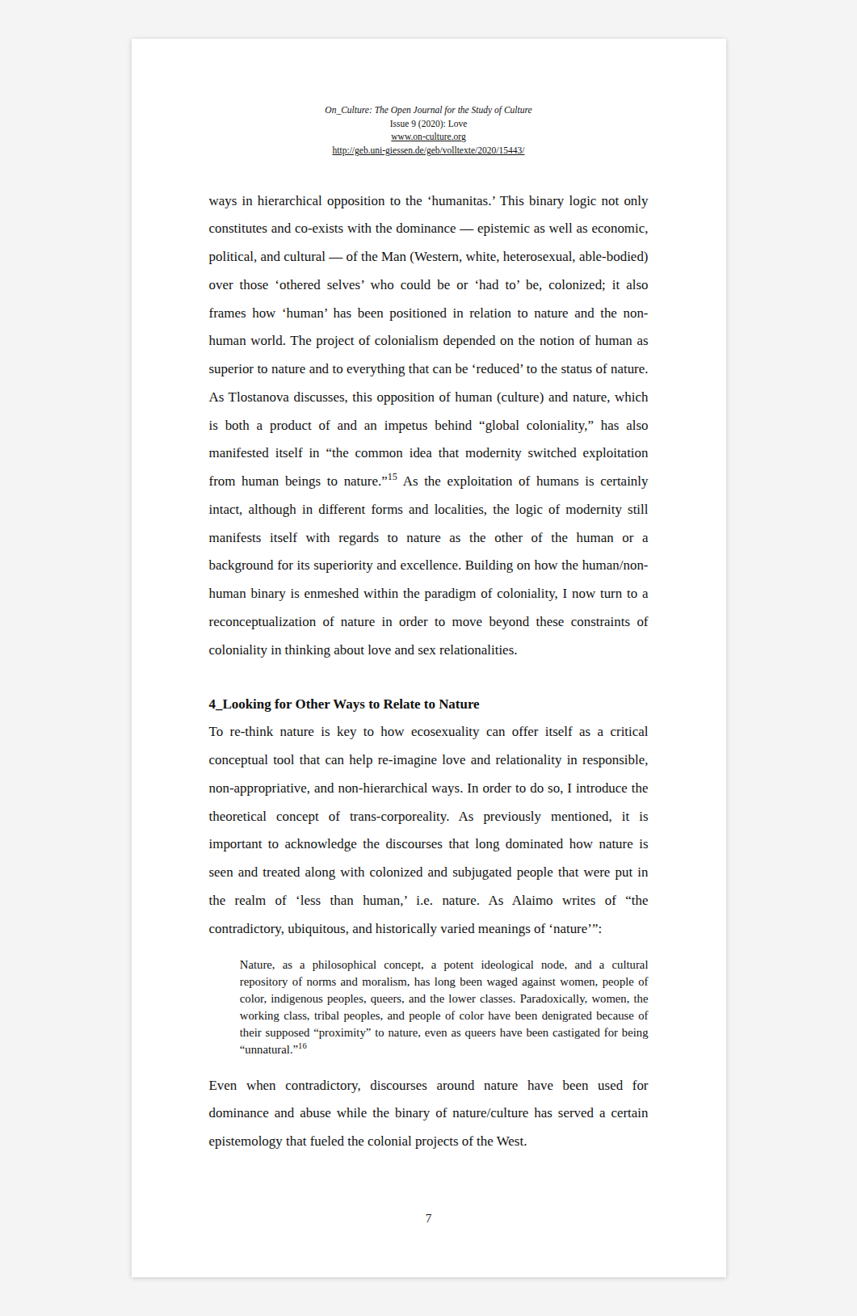On_Culture: The Open Journal for the Study of Culture
Issue 9 (2020): Love
www.on-culture.org
http://geb.uni-giessen.de/geb/volltexte/2020/15443/
ways in hierarchical opposition to the ‘humanitas.’ This binary logic not only constitutes and co-exists with the dominance — epistemic as well as economic, political, and cultural — of the Man (Western, white, heterosexual, able-bodied) over those ‘othered selves’ who could be or ‘had to’ be, colonized; it also frames how ‘human’ has been positioned in relation to nature and the non-human world. The project of colonialism depended on the notion of human as superior to nature and to everything that can be ‘reduced’ to the status of nature. As Tlostanova discusses, this opposition of human (culture) and nature, which is both a product of and an impetus behind “global coloniality,” has also manifested itself in “the common idea that modernity switched exploitation from human beings to nature.”15 As the exploitation of humans is certainly intact, although in different forms and localities, the logic of modernity still manifests itself with regards to nature as the other of the human or a background for its superiority and excellence. Building on how the human/non-human binary is enmeshed within the paradigm of coloniality, I now turn to a reconceptualization of nature in order to move beyond these constraints of coloniality in thinking about love and sex relationalities.
4_Looking for Other Ways to Relate to Nature
To re-think nature is key to how ecosexuality can offer itself as a critical conceptual tool that can help re-imagine love and relationality in responsible, non-appropriative, and non-hierarchical ways. In order to do so, I introduce the theoretical concept of trans-corporeality. As previously mentioned, it is important to acknowledge the discourses that long dominated how nature is seen and treated along with colonized and subjugated people that were put in the realm of ‘less than human,’ i.e. nature. As Alaimo writes of “the contradictory, ubiquitous, and historically varied meanings of ‘nature’”:
Nature, as a philosophical concept, a potent ideological node, and a cultural repository of norms and moralism, has long been waged against women, people of color, indigenous peoples, queers, and the lower classes. Paradoxically, women, the working class, tribal peoples, and people of color have been denigrated because of their supposed “proximity” to nature, even as queers have been castigated for being “unnatural.”16
Even when contradictory, discourses around nature have been used for dominance and abuse while the binary of nature/culture has served a certain epistemology that fueled the colonial projects of the West.
7